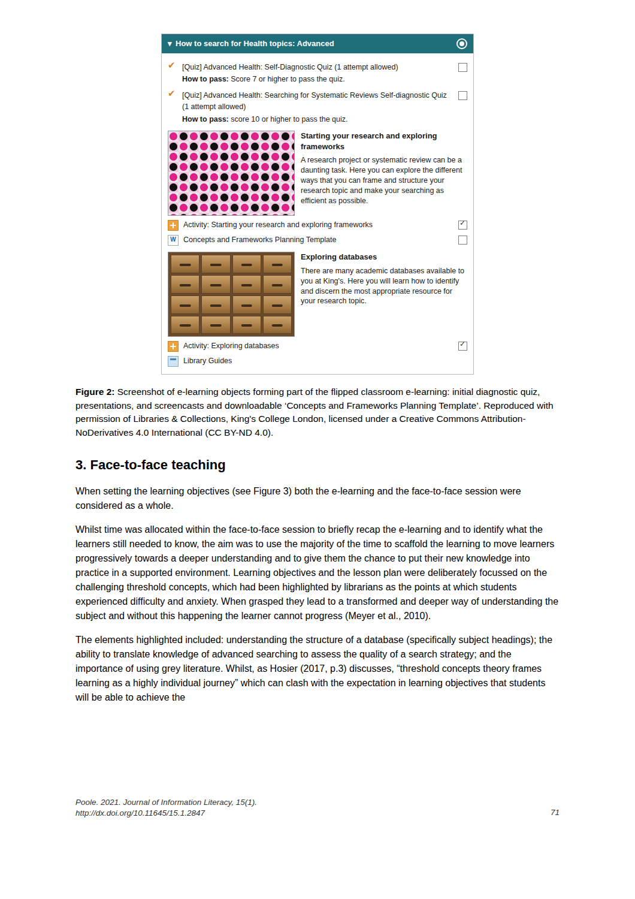▾How to search for Health topics: Advanced
[Quiz] Advanced Health: Self-Diagnostic Quiz (1 attempt allowed)
How to pass: Score 7 or higher to pass the quiz.
[Quiz] Advanced Health: Searching for Systematic Reviews Self-diagnostic Quiz
(1 attempt allowed)
How to pass: score 10 or higher to pass the quiz.
Starting your research and exploring frameworks
A research project or systematic review can be a daunting task. Here you can explore the different ways that you can frame and structure your research topic and make your searching as efficient as possible.
Activity: Starting your research and exploring frameworks
W Concepts and Frameworks Planning Template
Exploring databases
There are many academic databases available to you at King's. Here you will learn how to identify and discern the most appropriate resource for your research topic.
Activity: Exploring databases
Library Guides
Figure 2: Screenshot of e-learning objects forming part of the flipped classroom e-learning: initial diagnostic quiz, presentations, and screencasts and downloadable ‘Concepts and Frameworks Planning Template’. Reproduced with permission of Libraries & Collections, King's College London, licensed under a Creative Commons Attribution-NoDerivatives 4.0 International (CC BY-ND 4.0).
3. Face-to-face teaching
When setting the learning objectives (see Figure 3) both the e-learning and the face-to-face session were considered as a whole.
Whilst time was allocated within the face-to-face session to briefly recap the e-learning and to identify what the learners still needed to know, the aim was to use the majority of the time to scaffold the learning to move learners progressively towards a deeper understanding and to give them the chance to put their new knowledge into practice in a supported environment. Learning objectives and the lesson plan were deliberately focussed on the challenging threshold concepts, which had been highlighted by librarians as the points at which students experienced difficulty and anxiety. When grasped they lead to a transformed and deeper way of understanding the subject and without this happening the learner cannot progress (Meyer et al., 2010).
The elements highlighted included: understanding the structure of a database (specifically subject headings); the ability to translate knowledge of advanced searching to assess the quality of a search strategy; and the importance of using grey literature. Whilst, as Hosier (2017, p.3) discusses, “threshold concepts theory frames learning as a highly individual journey” which can clash with the expectation in learning objectives that students will be able to achieve the
Poole. 2021. Journal of Information Literacy, 15(1).
http://dx.doi.org/10.11645/15.1.2847
71